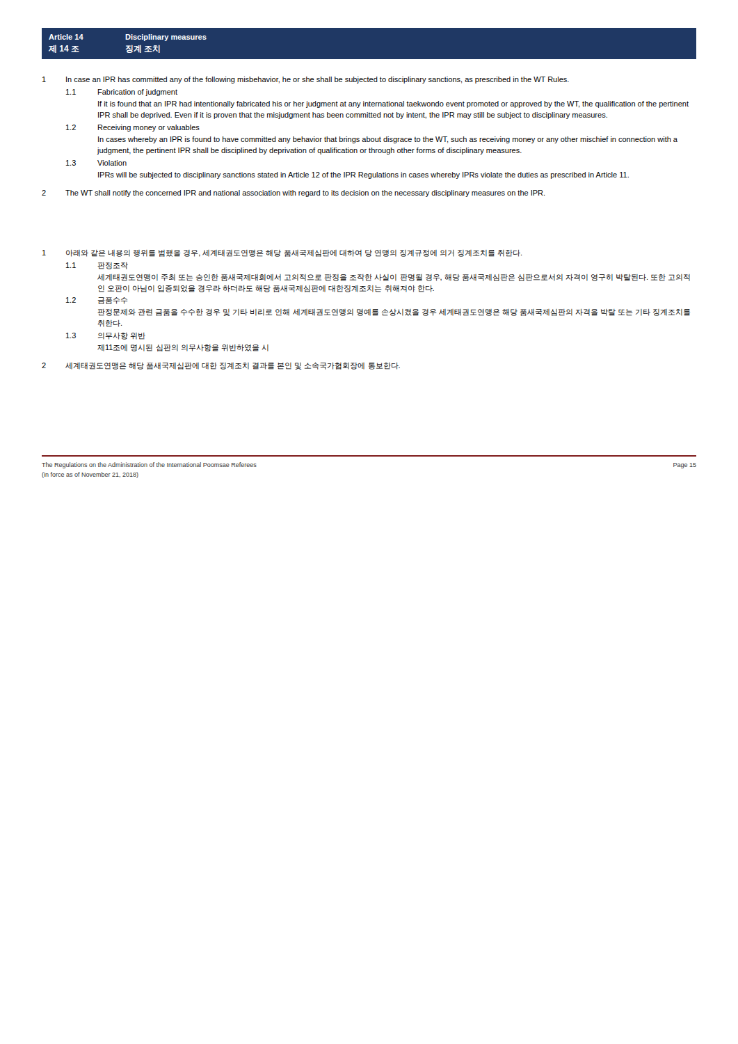| Article 14 | Disciplinary measures |
| 제 14 조 | 징계 조치 |
1
In case an IPR has committed any of the following misbehavior, he or she shall be subjected to disciplinary sanctions, as prescribed in the WT Rules.
1.1
Fabrication of judgment
If it is found that an IPR had intentionally fabricated his or her judgment at any international taekwondo event promoted or approved by the WT, the qualification of the pertinent IPR shall be deprived. Even if it is proven that the misjudgment has been committed not by intent, the IPR may still be subject to disciplinary measures.
1.2
Receiving money or valuables
In cases whereby an IPR is found to have committed any behavior that brings about disgrace to the WT, such as receiving money or any other mischief in connection with a judgment, the pertinent IPR shall be disciplined by deprivation of qualification or through other forms of disciplinary measures.
1.3
Violation
IPRs will be subjected to disciplinary sanctions stated in Article 12 of the IPR Regulations in cases whereby IPRs violate the duties as prescribed in Article 11.
2
The WT shall notify the concerned IPR and national association with regard to its decision on the necessary disciplinary measures on the IPR.
1
아래와 같은 내용의 행위를 범했을 경우, 세계태권도연맹은 해당 품새국제심판에 대하여 당 연맹의 징계규정에 의거 징계조치를 취한다.
1.1
판정조작
세계태권도연맹이 주최 또는 승인한 품새국제대회에서 고의적으로 판정을 조작한 사실이 판명될 경우, 해당 품새국제심판은 심판으로서의 자격이 영구히 박탈된다. 또한 고의적인 오판이 아님이 입증되었을 경우라 하더라도 해당 품새국제심판에 대한징계조치는 취해져야 한다.
1.2
금품수수
판정문제와 관련 금품을 수수한 경우 및 기타 비리로 인해 세계태권도연맹의 명예를 손상시켰을 경우 세계태권도연맹은 해당 품새국제심판의 자격을 박탈 또는 기타 징계조치를 취한다.
1.3
의무사항 위반
제11조에 명시된 심판의 의무사항을 위반하였을 시
2
세계태권도연맹은 해당 품새국제심판에 대한 징계조치 결과를 본인 및 소속국가협회장에 통보한다.
Page 15
The Regulations on the Administration of the International Poomsae Referees
(in force as of November 21, 2018)